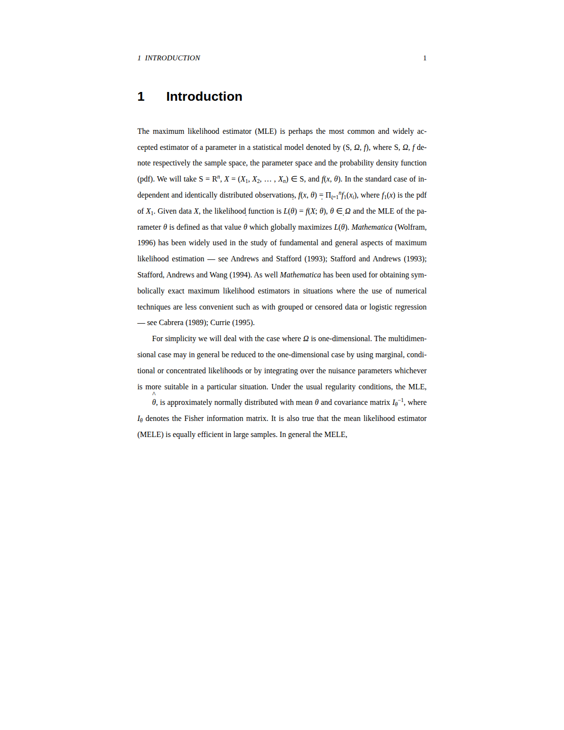1 INTRODUCTION 1
1 Introduction
The maximum likelihood estimator (MLE) is perhaps the most common and widely accepted estimator of a parameter in a statistical model denoted by (S, Ω, f), where S, Ω, f denote respectively the sample space, the parameter space and the probability density function (pdf). We will take S = Rn, X = (X1, X2, … , Xn) ∈ S, and f(x, θ). In the standard case of independent and identically distributed observations, f(x, θ) = Πi=1nf1(xi), where f1(x) is the pdf of X1. Given data X, the likelihood function is L(θ) = f(X; θ), θ ∈ Ω and the MLE of the parameter θ is defined as that value θ which globally maximizes L(θ). Mathematica (Wolfram, 1996) has been widely used in the study of fundamental and general aspects of maximum likelihood estimation — see Andrews and Stafford (1993); Stafford and Andrews (1993); Stafford, Andrews and Wang (1994). As well Mathematica has been used for obtaining symbolically exact maximum likelihood estimators in situations where the use of numerical techniques are less convenient such as with grouped or censored data or logistic regression — see Cabrera (1989); Currie (1995).
For simplicity we will deal with the case where Ω is one-dimensional. The multidimensional case may in general be reduced to the one-dimensional case by using marginal, conditional or concentrated likelihoods or by integrating over the nuisance parameters whichever is more suitable in a particular situation. Under the usual regularity conditions, the MLE, θ, is approximately normally distributed with mean θ and covariance matrix Iθ−1, where Iθ denotes the Fisher information matrix. It is also true that the mean likelihood estimator (MELE) is equally efficient in large samples. In general the MELE,